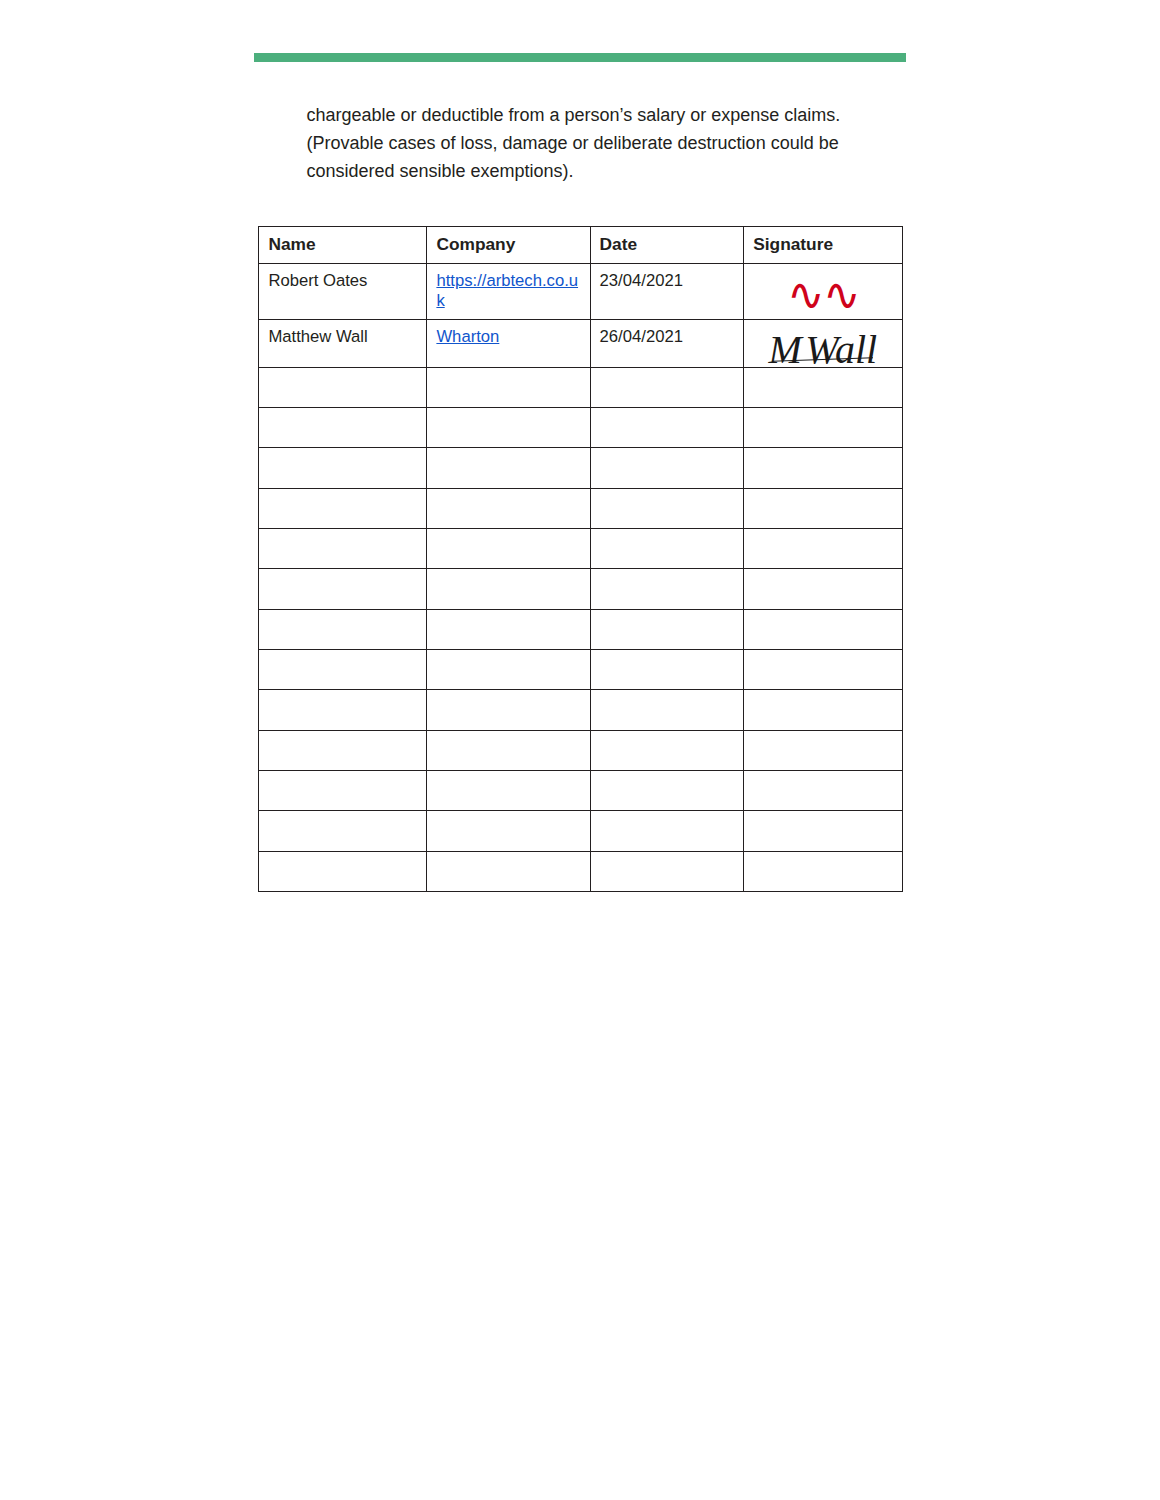chargeable or deductible from a person’s salary or expense claims. (Provable cases of loss, damage or deliberate destruction could be considered sensible exemptions).
| Name | Company | Date | Signature |
| --- | --- | --- | --- |
| Robert Oates | https://arbtech.co.uk | 23/04/2021 | ∿∿ |
| Matthew Wall | Wharton | 26/04/2021 | M Wall |